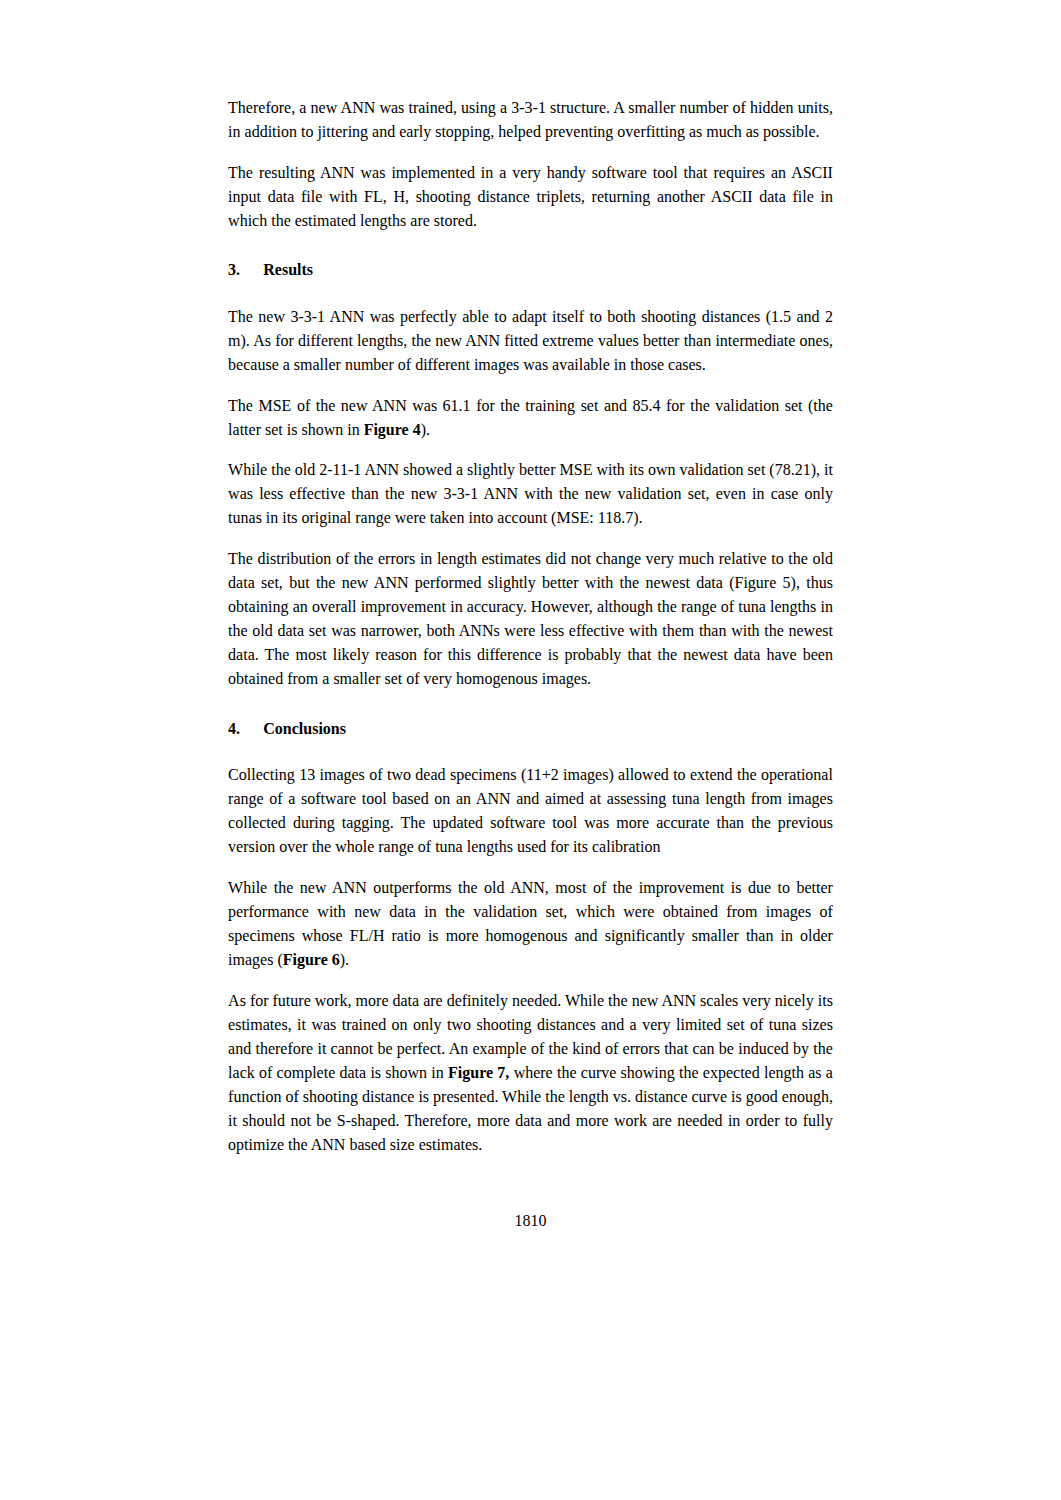Therefore, a new ANN was trained, using a 3-3-1 structure. A smaller number of hidden units, in addition to jittering and early stopping, helped preventing overfitting as much as possible.
The resulting ANN was implemented in a very handy software tool that requires an ASCII input data file with FL, H, shooting distance triplets, returning another ASCII data file in which the estimated lengths are stored.
3. Results
The new 3-3-1 ANN was perfectly able to adapt itself to both shooting distances (1.5 and 2 m). As for different lengths, the new ANN fitted extreme values better than intermediate ones, because a smaller number of different images was available in those cases.
The MSE of the new ANN was 61.1 for the training set and 85.4 for the validation set (the latter set is shown in Figure 4).
While the old 2-11-1 ANN showed a slightly better MSE with its own validation set (78.21), it was less effective than the new 3-3-1 ANN with the new validation set, even in case only tunas in its original range were taken into account (MSE: 118.7).
The distribution of the errors in length estimates did not change very much relative to the old data set, but the new ANN performed slightly better with the newest data (Figure 5), thus obtaining an overall improvement in accuracy. However, although the range of tuna lengths in the old data set was narrower, both ANNs were less effective with them than with the newest data. The most likely reason for this difference is probably that the newest data have been obtained from a smaller set of very homogenous images.
4. Conclusions
Collecting 13 images of two dead specimens (11+2 images) allowed to extend the operational range of a software tool based on an ANN and aimed at assessing tuna length from images collected during tagging. The updated software tool was more accurate than the previous version over the whole range of tuna lengths used for its calibration
While the new ANN outperforms the old ANN, most of the improvement is due to better performance with new data in the validation set, which were obtained from images of specimens whose FL/H ratio is more homogenous and significantly smaller than in older images (Figure 6).
As for future work, more data are definitely needed. While the new ANN scales very nicely its estimates, it was trained on only two shooting distances and a very limited set of tuna sizes and therefore it cannot be perfect. An example of the kind of errors that can be induced by the lack of complete data is shown in Figure 7, where the curve showing the expected length as a function of shooting distance is presented. While the length vs. distance curve is good enough, it should not be S-shaped. Therefore, more data and more work are needed in order to fully optimize the ANN based size estimates.
1810